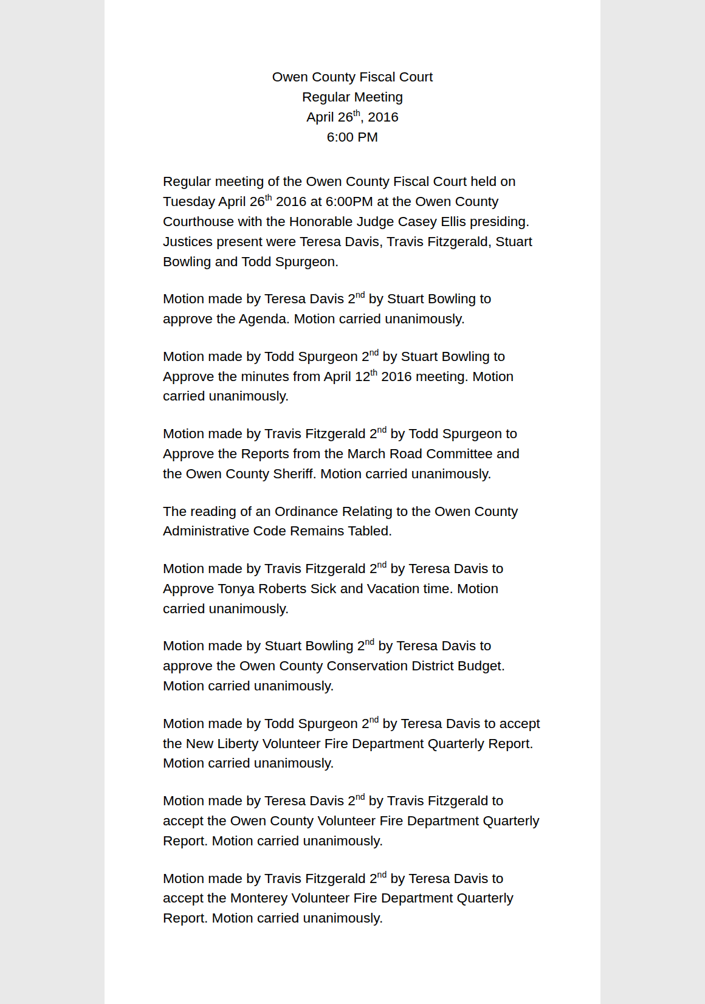Owen County Fiscal Court
Regular Meeting
April 26th, 2016
6:00 PM
Regular meeting of the Owen County Fiscal Court held on Tuesday April 26th 2016 at 6:00PM at the Owen County Courthouse with the Honorable Judge Casey Ellis presiding. Justices present were Teresa Davis, Travis Fitzgerald, Stuart Bowling and Todd Spurgeon.
Motion made by Teresa Davis 2nd by Stuart Bowling to approve the Agenda. Motion carried unanimously.
Motion made by Todd Spurgeon 2nd by Stuart Bowling to Approve the minutes from April 12th 2016 meeting. Motion carried unanimously.
Motion made by Travis Fitzgerald 2nd by Todd Spurgeon to Approve the Reports from the March Road Committee and the Owen County Sheriff. Motion carried unanimously.
The reading of an Ordinance Relating to the Owen County Administrative Code Remains Tabled.
Motion made by Travis Fitzgerald 2nd by Teresa Davis to Approve Tonya Roberts Sick and Vacation time. Motion carried unanimously.
Motion made by Stuart Bowling 2nd by Teresa Davis to approve the Owen County Conservation District Budget. Motion carried unanimously.
Motion made by Todd Spurgeon 2nd by Teresa Davis to accept the New Liberty Volunteer Fire Department Quarterly Report. Motion carried unanimously.
Motion made by Teresa Davis 2nd by Travis Fitzgerald to accept the Owen County Volunteer Fire Department Quarterly Report. Motion carried unanimously.
Motion made by Travis Fitzgerald 2nd by Teresa Davis to accept the Monterey Volunteer Fire Department Quarterly Report. Motion carried unanimously.